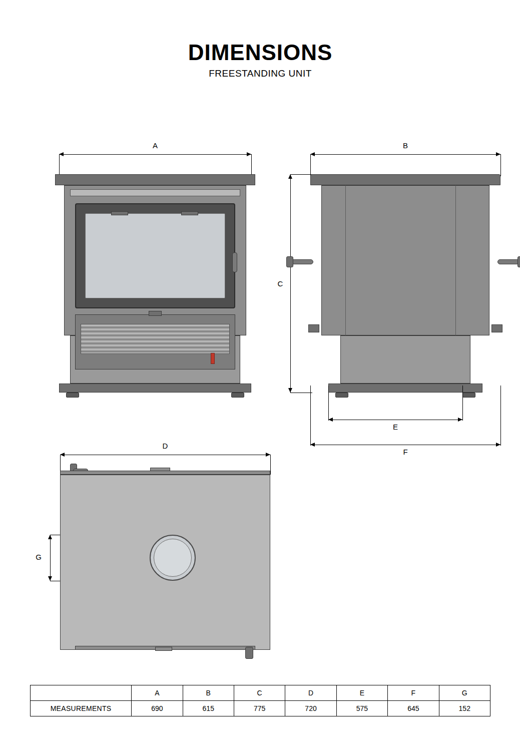DIMENSIONS
FREESTANDING UNIT
A
B
C
E
F
D
G
| | A | B | C | D | E | F | G |
| --- | --- | --- | --- | --- | --- | --- | --- |
| MEASUREMENTS | 690 | 615 | 775 | 720 | 575 | 645 | 152 |